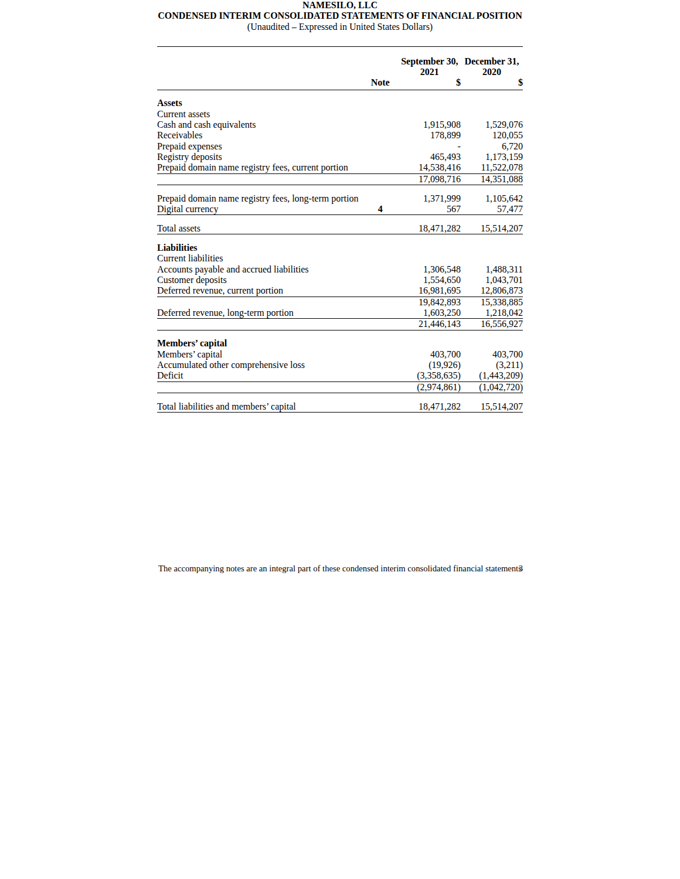NameSilo, LLC
Condensed Interim Consolidated Statements of Financial Position
(Unaudited – Expressed in United States Dollars)
| | | September 30, 2021 | December 31, 2020 |
| | Note | $ | $ |
| Assets | | | |
| Current assets | | | |
| Cash and cash equivalents | | 1,915,908 | 1,529,076 |
| Receivables | | 178,899 | 120,055 |
| Prepaid expenses | | - | 6,720 |
| Registry deposits | | 465,493 | 1,173,159 |
| Prepaid domain name registry fees, current portion | | 14,538,416 | 11,522,078 |
| | | 17,098,716 | 14,351,088 |
| Prepaid domain name registry fees, long-term portion | | 1,371,999 | 1,105,642 |
| Digital currency | 4 | 567 | 57,477 |
| Total assets | | 18,471,282 | 15,514,207 |
| Liabilities | | | |
| Current liabilities | | | |
| Accounts payable and accrued liabilities | | 1,306,548 | 1,488,311 |
| Customer deposits | | 1,554,650 | 1,043,701 |
| Deferred revenue, current portion | | 16,981,695 | 12,806,873 |
| | | 19,842,893 | 15,338,885 |
| Deferred revenue, long-term portion | | 1,603,250 | 1,218,042 |
| | | 21,446,143 | 16,556,927 |
| Members’ capital | | | |
| Members’ capital | | 403,700 | 403,700 |
| Accumulated other comprehensive loss | | (19,926) | (3,211) |
| Deficit | | (3,358,635) | (1,443,209) |
| | | (2,974,861) | (1,042,720) |
| Total liabilities and members’ capital | | 18,471,282 | 15,514,207 |
The accompanying notes are an integral part of these condensed interim consolidated financial statements
3